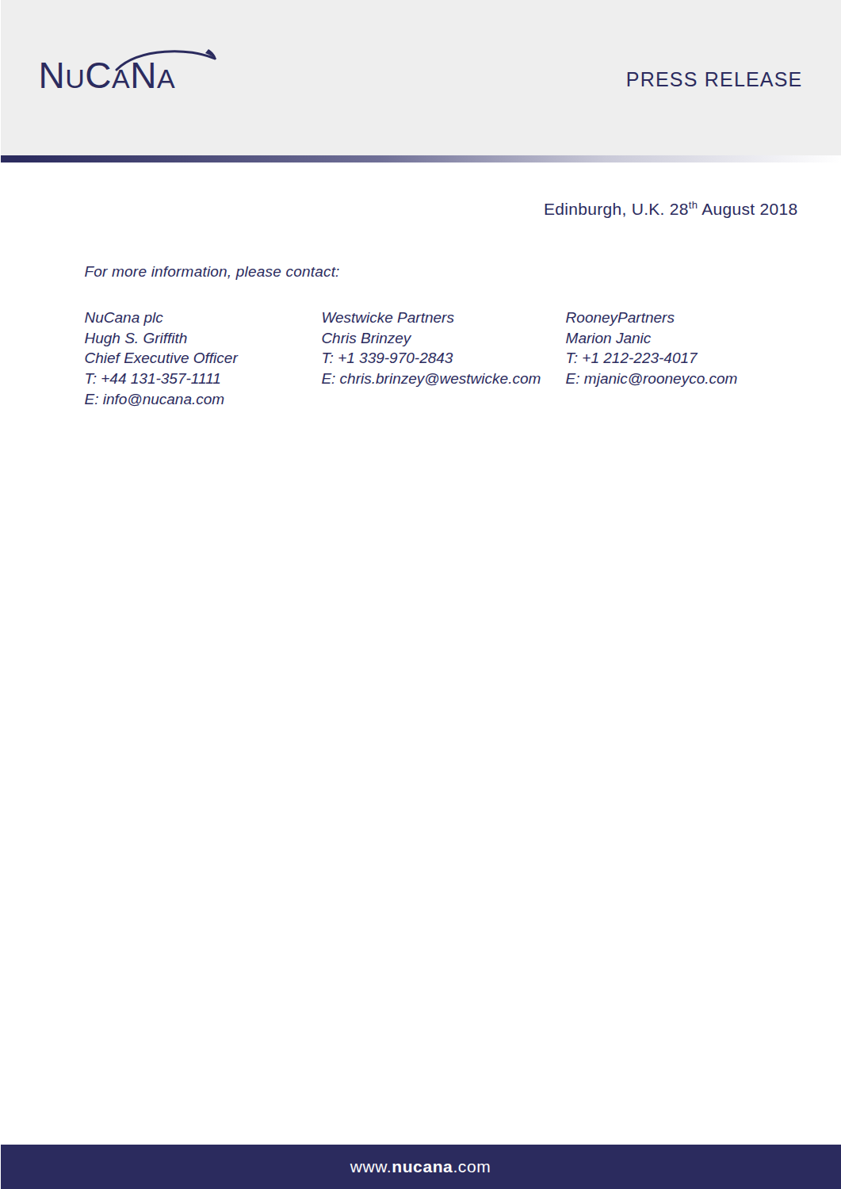NUCANA
PRESS RELEASE
Edinburgh, U.K. 28th August 2018
For more information, please contact:
NuCana plc
Hugh S. Griffith
Chief Executive Officer
T: +44 131-357-1111
E: info@nucana.com
Westwicke Partners
Chris Brinzey
T: +1 339-970-2843
E: chris.brinzey@westwicke.com
RooneyPartners
Marion Janic
T: +1 212-223-4017
E: mjanic@rooneyco.com
www.nucana.com